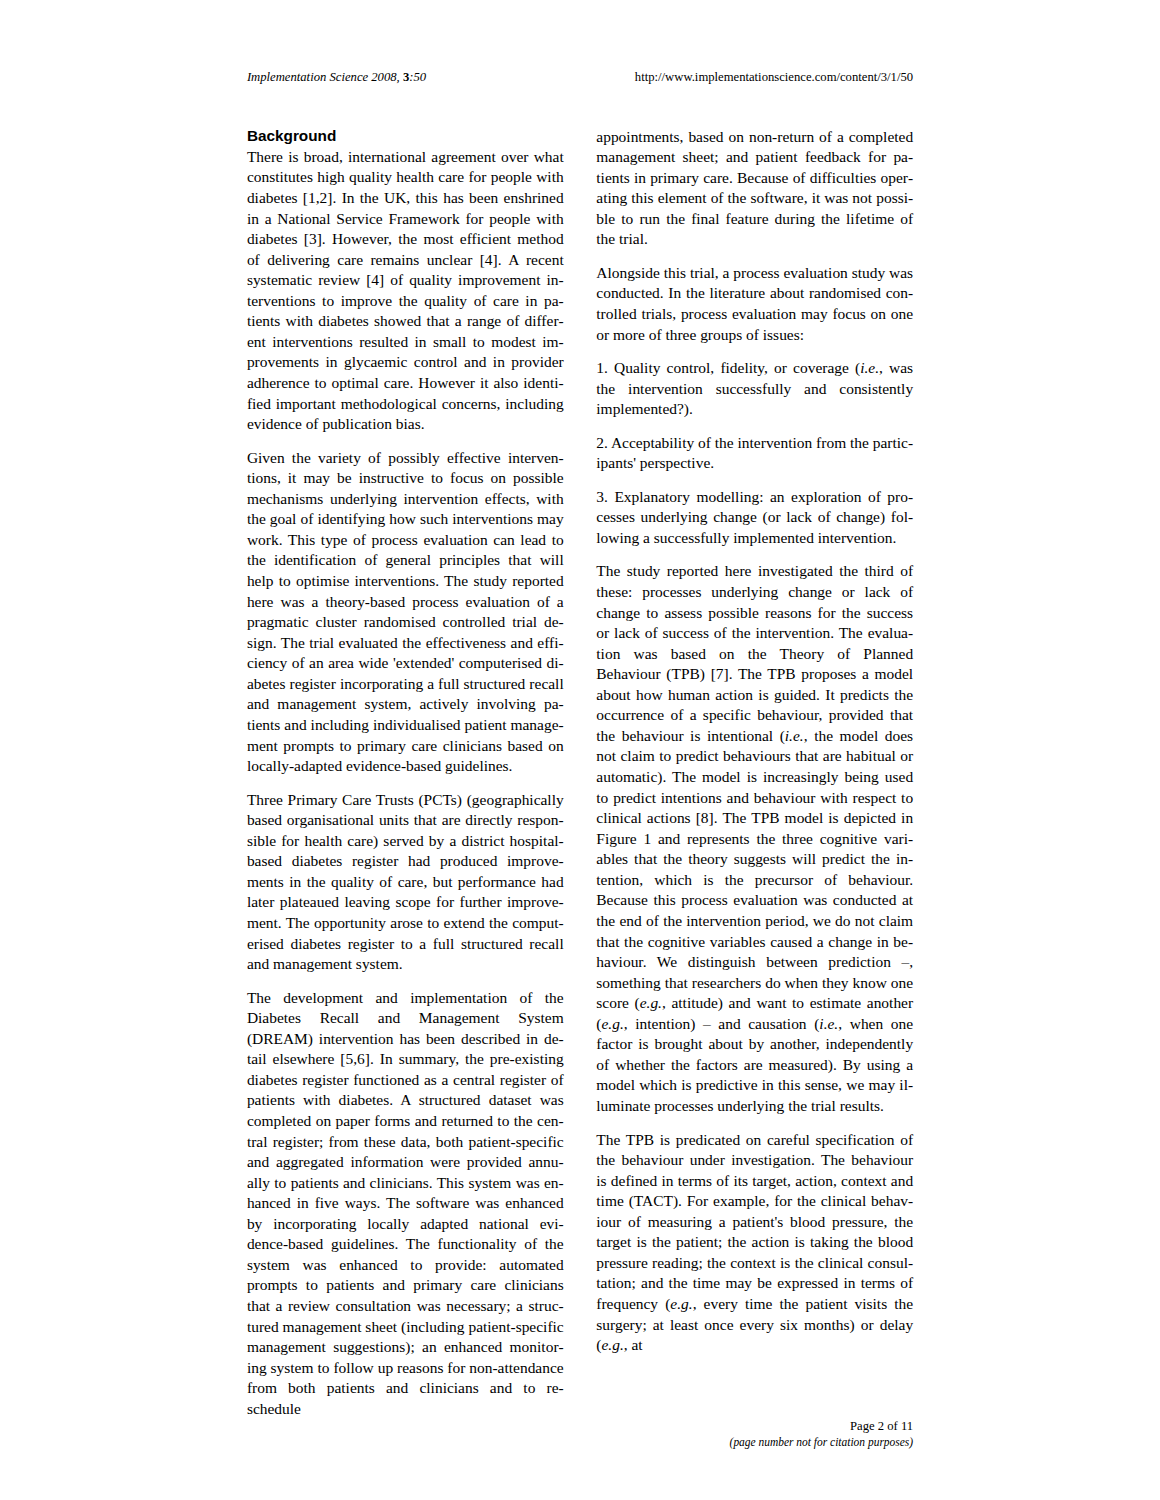Implementation Science 2008, 3:50
http://www.implementationscience.com/content/3/1/50
Background
There is broad, international agreement over what constitutes high quality health care for people with diabetes [1,2]. In the UK, this has been enshrined in a National Service Framework for people with diabetes [3]. However, the most efficient method of delivering care remains unclear [4]. A recent systematic review [4] of quality improvement interventions to improve the quality of care in patients with diabetes showed that a range of different interventions resulted in small to modest improvements in glycaemic control and in provider adherence to optimal care. However it also identified important methodological concerns, including evidence of publication bias.
Given the variety of possibly effective interventions, it may be instructive to focus on possible mechanisms underlying intervention effects, with the goal of identifying how such interventions may work. This type of process evaluation can lead to the identification of general principles that will help to optimise interventions. The study reported here was a theory-based process evaluation of a pragmatic cluster randomised controlled trial design. The trial evaluated the effectiveness and efficiency of an area wide 'extended' computerised diabetes register incorporating a full structured recall and management system, actively involving patients and including individualised patient management prompts to primary care clinicians based on locally-adapted evidence-based guidelines.
Three Primary Care Trusts (PCTs) (geographically based organisational units that are directly responsible for health care) served by a district hospital-based diabetes register had produced improvements in the quality of care, but performance had later plateaued leaving scope for further improvement. The opportunity arose to extend the computerised diabetes register to a full structured recall and management system.
The development and implementation of the Diabetes Recall and Management System (DREAM) intervention has been described in detail elsewhere [5,6]. In summary, the pre-existing diabetes register functioned as a central register of patients with diabetes. A structured dataset was completed on paper forms and returned to the central register; from these data, both patient-specific and aggregated information were provided annually to patients and clinicians. This system was enhanced in five ways. The software was enhanced by incorporating locally adapted national evidence-based guidelines. The functionality of the system was enhanced to provide: automated prompts to patients and primary care clinicians that a review consultation was necessary; a structured management sheet (including patient-specific management suggestions); an enhanced monitoring system to follow up reasons for non-attendance from both patients and clinicians and to re-schedule
appointments, based on non-return of a completed management sheet; and patient feedback for patients in primary care. Because of difficulties operating this element of the software, it was not possible to run the final feature during the lifetime of the trial.
Alongside this trial, a process evaluation study was conducted. In the literature about randomised controlled trials, process evaluation may focus on one or more of three groups of issues:
1. Quality control, fidelity, or coverage (i.e., was the intervention successfully and consistently implemented?).
2. Acceptability of the intervention from the participants' perspective.
3. Explanatory modelling: an exploration of processes underlying change (or lack of change) following a successfully implemented intervention.
The study reported here investigated the third of these: processes underlying change or lack of change to assess possible reasons for the success or lack of success of the intervention. The evaluation was based on the Theory of Planned Behaviour (TPB) [7]. The TPB proposes a model about how human action is guided. It predicts the occurrence of a specific behaviour, provided that the behaviour is intentional (i.e., the model does not claim to predict behaviours that are habitual or automatic). The model is increasingly being used to predict intentions and behaviour with respect to clinical actions [8]. The TPB model is depicted in Figure 1 and represents the three cognitive variables that the theory suggests will predict the intention, which is the precursor of behaviour. Because this process evaluation was conducted at the end of the intervention period, we do not claim that the cognitive variables caused a change in behaviour. We distinguish between prediction –, something that researchers do when they know one score (e.g., attitude) and want to estimate another (e.g., intention) – and causation (i.e., when one factor is brought about by another, independently of whether the factors are measured). By using a model which is predictive in this sense, we may illuminate processes underlying the trial results.
The TPB is predicated on careful specification of the behaviour under investigation. The behaviour is defined in terms of its target, action, context and time (TACT). For example, for the clinical behaviour of measuring a patient's blood pressure, the target is the patient; the action is taking the blood pressure reading; the context is the clinical consultation; and the time may be expressed in terms of frequency (e.g., every time the patient visits the surgery; at least once every six months) or delay (e.g., at
Page 2 of 11
(page number not for citation purposes)